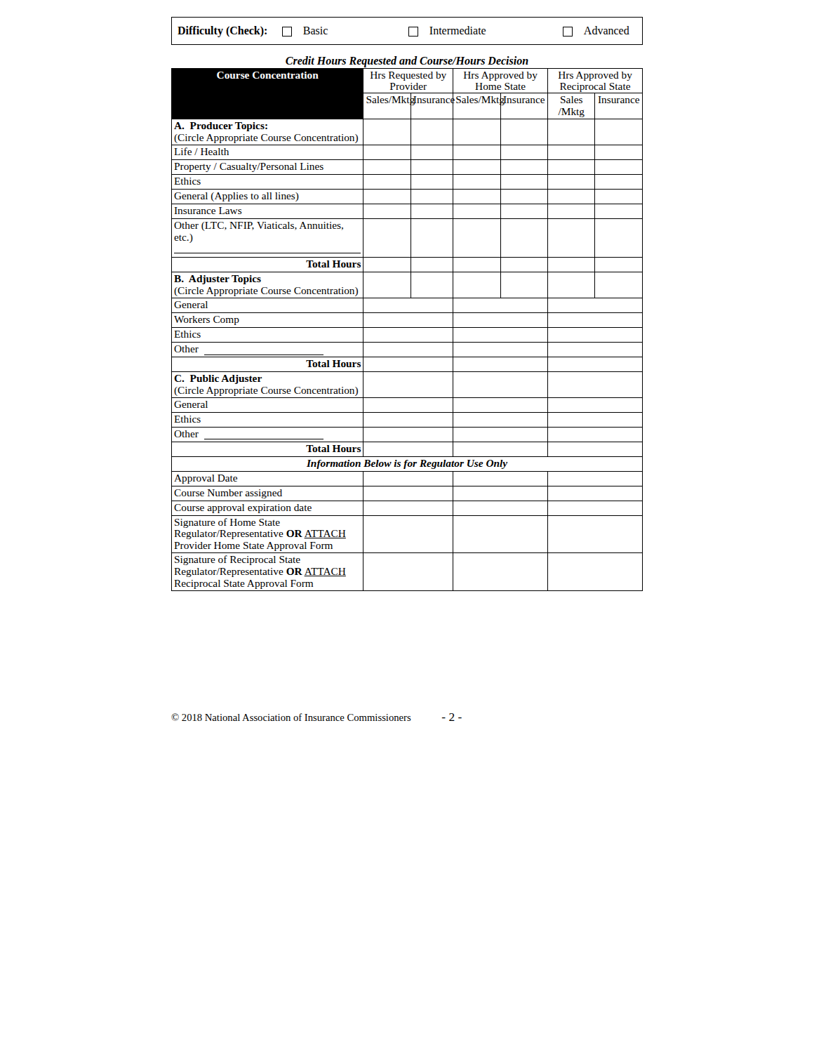| Difficulty (Check): | | Basic | | Intermediate | | Advanced |
Credit Hours Requested and Course/Hours Decision
| Course Concentration | Hrs Requested by Provider | Hrs Approved by Home State | Hrs Approved by Reciprocal State |
| Sales/Mktg | Insurance | Sales/Mktg | Insurance | Sales /Mktg | Insurance |
| A. Producer Topics: (Circle Appropriate Course Concentration) | | | | | | |
| Life / Health | | | | | | |
| Property / Casualty/Personal Lines | | | | | | |
| Ethics | | | | | | |
| General (Applies to all lines) | | | | | | |
| Insurance Laws | | | | | | |
| Other (LTC, NFIP, Viaticals, Annuities, etc.) | | | | | | |
| Total Hours | | | | | | |
| B. Adjuster Topics (Circle Appropriate Course Concentration) | | | | | | |
| General | | | |
| Workers Comp | | | |
| Ethics | | | |
| Other | | | |
| Total Hours | | | |
| C. Public Adjuster (Circle Appropriate Course Concentration) | | | |
| General | | | |
| Ethics | | | |
| Other | | | |
| Total Hours | | | |
| Information Below is for Regulator Use Only |
| Approval Date | | | |
| Course Number assigned | | | |
| Course approval expiration date | | | |
| Signature of Home State Regulator/Representative OR ATTACH Provider Home State Approval Form | | | |
| Signature of Reciprocal State Regulator/Representative OR ATTACH Reciprocal State Approval Form | | | |
© 2018 National Association of Insurance Commissioners - 2 -